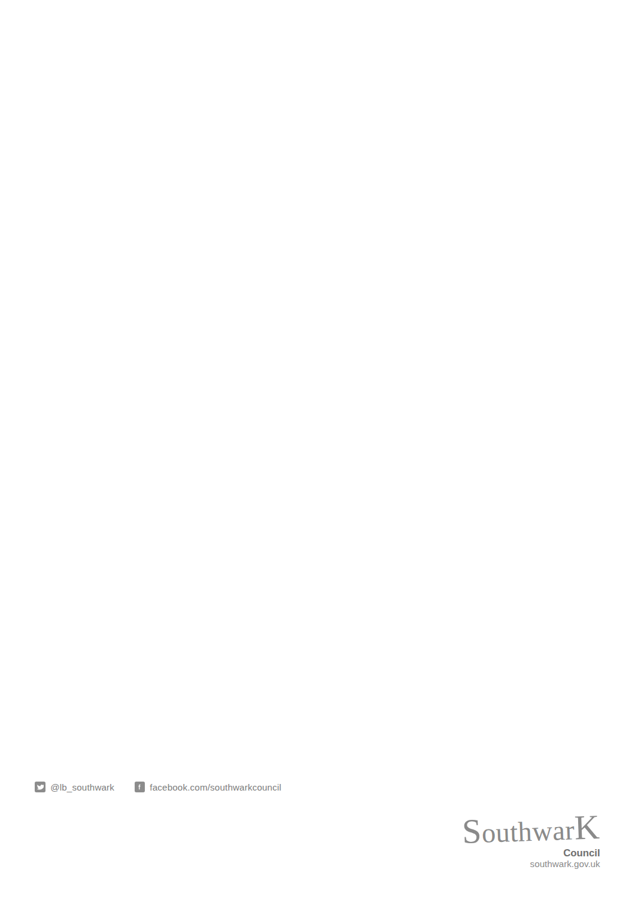@lb_southwark facebook.com/southwarkcouncil
SouthwarK Council southwark.gov.uk